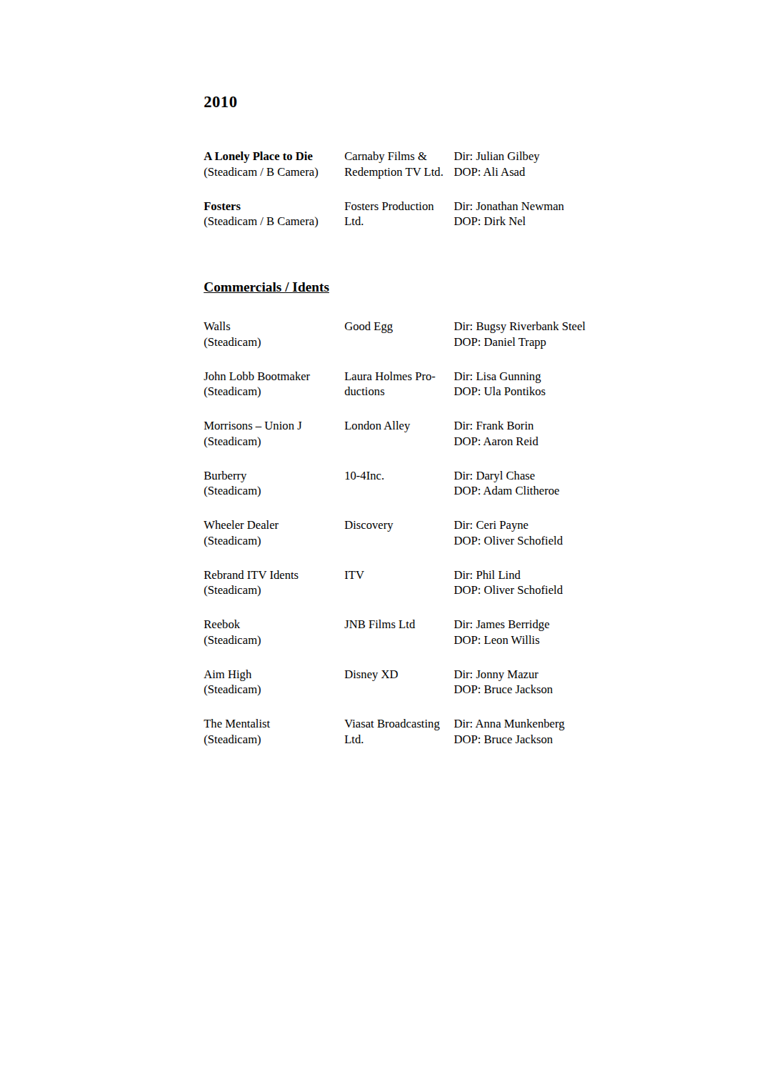2010
| A Lonely Place to Die (Steadicam / B Camera) | Carnaby Films & Redemption TV Ltd. | Dir: Julian Gilbey DOP: Ali Asad |
| Fosters (Steadicam / B Camera) | Fosters Production Ltd. | Dir: Jonathan Newman DOP: Dirk Nel |
Commercials / Idents
| Walls (Steadicam) | Good Egg | Dir: Bugsy Riverbank Steel DOP: Daniel Trapp |
| John Lobb Bootmaker (Steadicam) | Laura Holmes Pro- ductions | Dir: Lisa Gunning DOP: Ula Pontikos |
| Morrisons – Union J (Steadicam) | London Alley | Dir: Frank Borin DOP: Aaron Reid |
| Burberry (Steadicam) | 10-4Inc. | Dir: Daryl Chase DOP: Adam Clitheroe |
| Wheeler Dealer (Steadicam) | Discovery | Dir: Ceri Payne DOP: Oliver Schofield |
| Rebrand ITV Idents (Steadicam) | ITV | Dir: Phil Lind DOP: Oliver Schofield |
| Reebok (Steadicam) | JNB Films Ltd | Dir: James Berridge DOP: Leon Willis |
| Aim High (Steadicam) | Disney XD | Dir: Jonny Mazur DOP: Bruce Jackson |
| The Mentalist (Steadicam) | Viasat Broadcasting Ltd. | Dir: Anna Munkenberg DOP: Bruce Jackson |